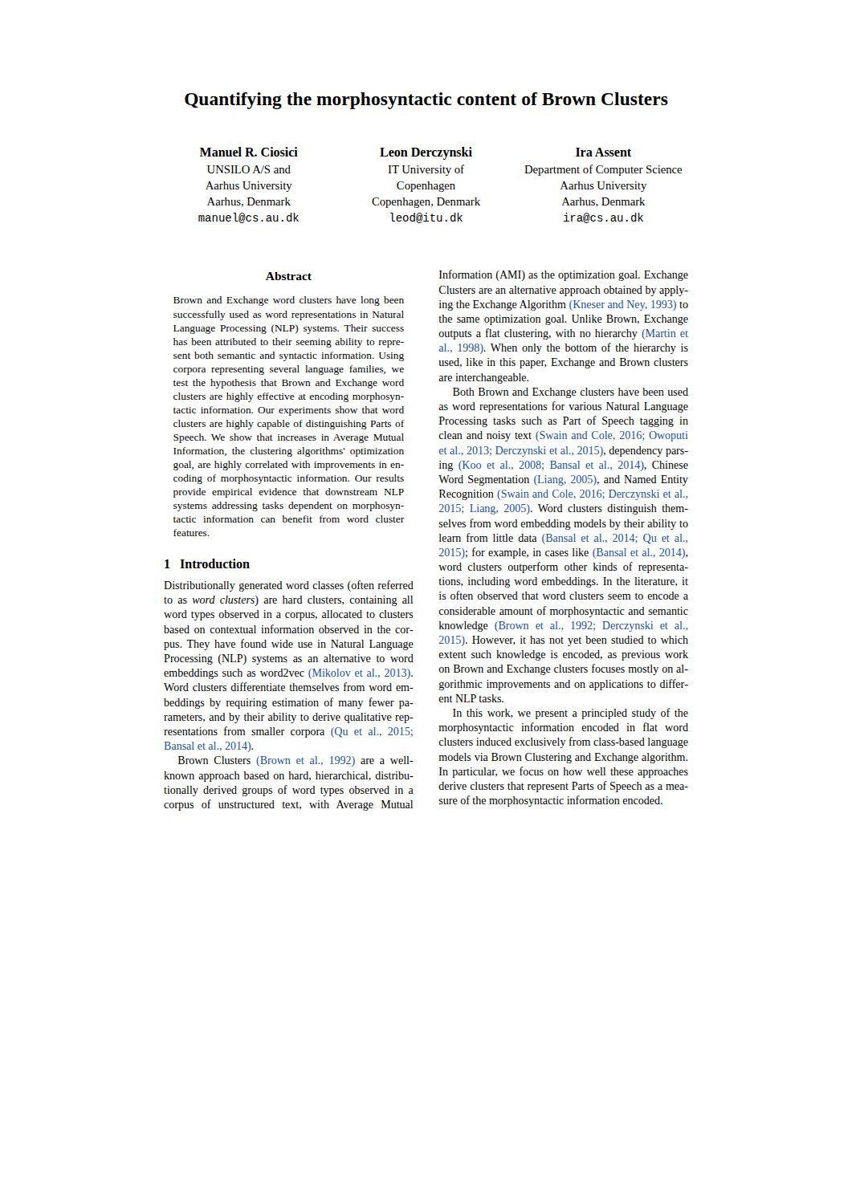Quantifying the morphosyntactic content of Brown Clusters
Manuel R. Ciosici UNSILO A/S and Aarhus University Aarhus, Denmark manuel@cs.au.dk
Leon Derczynski IT University of Copenhagen Copenhagen, Denmark leod@itu.dk
Ira Assent Department of Computer Science Aarhus University Aarhus, Denmark ira@cs.au.dk
Abstract
Brown and Exchange word clusters have long been successfully used as word representations in Natural Language Processing (NLP) systems. Their success has been attributed to their seeming ability to represent both semantic and syntactic information. Using corpora representing several language families, we test the hypothesis that Brown and Exchange word clusters are highly effective at encoding morphosyntactic information. Our experiments show that word clusters are highly capable of distinguishing Parts of Speech. We show that increases in Average Mutual Information, the clustering algorithms' optimization goal, are highly correlated with improvements in encoding of morphosyntactic information. Our results provide empirical evidence that downstream NLP systems addressing tasks dependent on morphosyntactic information can benefit from word cluster features.
1 Introduction
Distributionally generated word classes (often referred to as word clusters) are hard clusters, containing all word types observed in a corpus, allocated to clusters based on contextual information observed in the corpus. They have found wide use in Natural Language Processing (NLP) systems as an alternative to word embeddings such as word2vec (Mikolov et al., 2013). Word clusters differentiate themselves from word embeddings by requiring estimation of many fewer parameters, and by their ability to derive qualitative representations from smaller corpora (Qu et al., 2015; Bansal et al., 2014).
Brown Clusters (Brown et al., 1992) are a well-known approach based on hard, hierarchical, distributionally derived groups of word types observed in a corpus of unstructured text, with Average Mutual Information (AMI) as the optimization goal. Exchange Clusters are an alternative approach obtained by applying the Exchange Algorithm (Kneser and Ney, 1993) to the same optimization goal. Unlike Brown, Exchange outputs a flat clustering, with no hierarchy (Martin et al., 1998). When only the bottom of the hierarchy is used, like in this paper, Exchange and Brown clusters are interchangeable.
Both Brown and Exchange clusters have been used as word representations for various Natural Language Processing tasks such as Part of Speech tagging in clean and noisy text (Swain and Cole, 2016; Owoputi et al., 2013; Derczynski et al., 2015), dependency parsing (Koo et al., 2008; Bansal et al., 2014), Chinese Word Segmentation (Liang, 2005), and Named Entity Recognition (Swain and Cole, 2016; Derczynski et al., 2015; Liang, 2005). Word clusters distinguish themselves from word embedding models by their ability to learn from little data (Bansal et al., 2014; Qu et al., 2015); for example, in cases like (Bansal et al., 2014), word clusters outperform other kinds of representations, including word embeddings. In the literature, it is often observed that word clusters seem to encode a considerable amount of morphosyntactic and semantic knowledge (Brown et al., 1992; Derczynski et al., 2015). However, it has not yet been studied to which extent such knowledge is encoded, as previous work on Brown and Exchange clusters focuses mostly on algorithmic improvements and on applications to different NLP tasks.
In this work, we present a principled study of the morphosyntactic information encoded in flat word clusters induced exclusively from class-based language models via Brown Clustering and Exchange algorithm. In particular, we focus on how well these approaches derive clusters that represent Parts of Speech as a measure of the morphosyntactic information encoded.